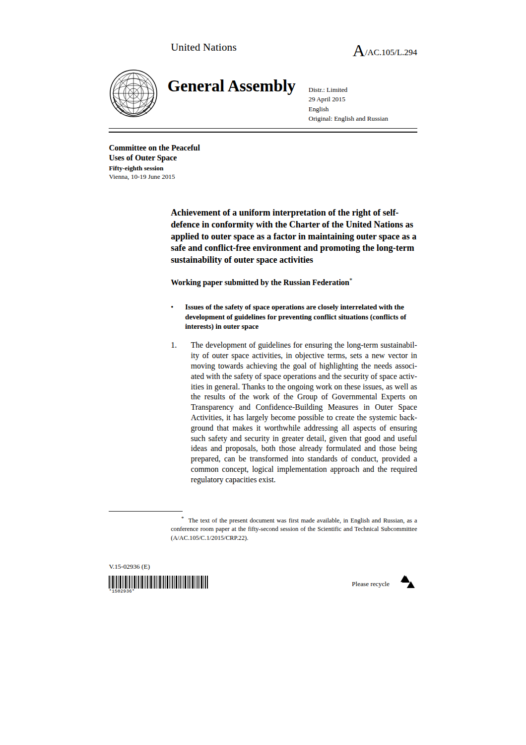United Nations
General Assembly
A/AC.105/L.294
Distr.: Limited
29 April 2015
English
Original: English and Russian
Committee on the Peaceful
Uses of Outer Space
Fifty-eighth session
Vienna, 10-19 June 2015
Achievement of a uniform interpretation of the right of self-defence in conformity with the Charter of the United Nations as applied to outer space as a factor in maintaining outer space as a safe and conflict-free environment and promoting the long-term sustainability of outer space activities
Working paper submitted by the Russian Federation*
•
Issues of the safety of space operations are closely interrelated with the development of guidelines for preventing conflict situations (conflicts of interests) in outer space
1.
The development of guidelines for ensuring the long-term sustainability of outer space activities, in objective terms, sets a new vector in moving towards achieving the goal of highlighting the needs associated with the safety of space operations and the security of space activities in general. Thanks to the ongoing work on these issues, as well as the results of the work of the Group of Governmental Experts on Transparency and Confidence-Building Measures in Outer Space Activities, it has largely become possible to create the systemic background that makes it worthwhile addressing all aspects of ensuring such safety and security in greater detail, given that good and useful ideas and proposals, both those already formulated and those being prepared, can be transformed into standards of conduct, provided a common concept, logical implementation approach and the required regulatory capacities exist.
* The text of the present document was first made available, in English and Russian, as a conference room paper at the fifty-second session of the Scientific and Technical Subcommittee (A/AC.105/C.1/2015/CRP.22).
V.15-02936 (E)
*1502936*
Please recycle